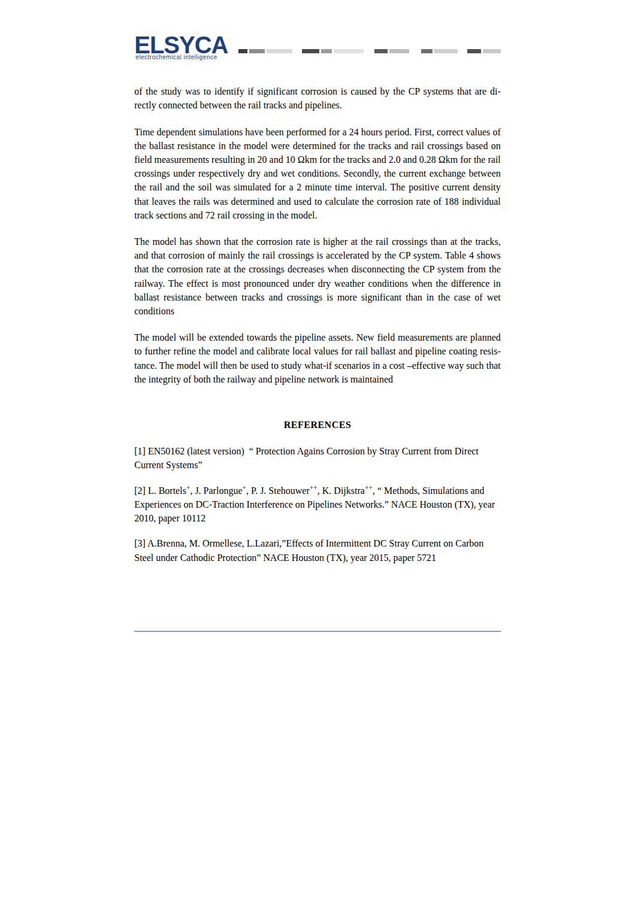ELSYCA electrochemical intelligence
of the study was to identify if significant corrosion is caused by the CP systems that are directly connected between the rail tracks and pipelines.
Time dependent simulations have been performed for a 24 hours period. First, correct values of the ballast resistance in the model were determined for the tracks and rail crossings based on field measurements resulting in 20 and 10 Ωkm for the tracks and 2.0 and 0.28 Ωkm for the rail crossings under respectively dry and wet conditions. Secondly, the current exchange between the rail and the soil was simulated for a 2 minute time interval. The positive current density that leaves the rails was determined and used to calculate the corrosion rate of 188 individual track sections and 72 rail crossing in the model.
The model has shown that the corrosion rate is higher at the rail crossings than at the tracks, and that corrosion of mainly the rail crossings is accelerated by the CP system. Table 4 shows that the corrosion rate at the crossings decreases when disconnecting the CP system from the railway. The effect is most pronounced under dry weather conditions when the difference in ballast resistance between tracks and crossings is more significant than in the case of wet conditions
The model will be extended towards the pipeline assets. New field measurements are planned to further refine the model and calibrate local values for rail ballast and pipeline coating resistance. The model will then be used to study what-if scenarios in a cost –effective way such that the integrity of both the railway and pipeline network is maintained
REFERENCES
[1] EN50162 (latest version) “ Protection Agains Corrosion by Stray Current from Direct Current Systems”
[2] L. Bortels+, J. Parlongue+, P. J. Stehouwer++, K. Dijkstra++, “ Methods, Simulations and Experiences on DC-Traction Interference on Pipelines Networks.” NACE Houston (TX), year 2010, paper 10112
[3] A.Brenna, M. Ormellese, L.Lazari,”Effects of Intermittent DC Stray Current on Carbon Steel under Cathodic Protection” NACE Houston (TX), year 2015, paper 5721